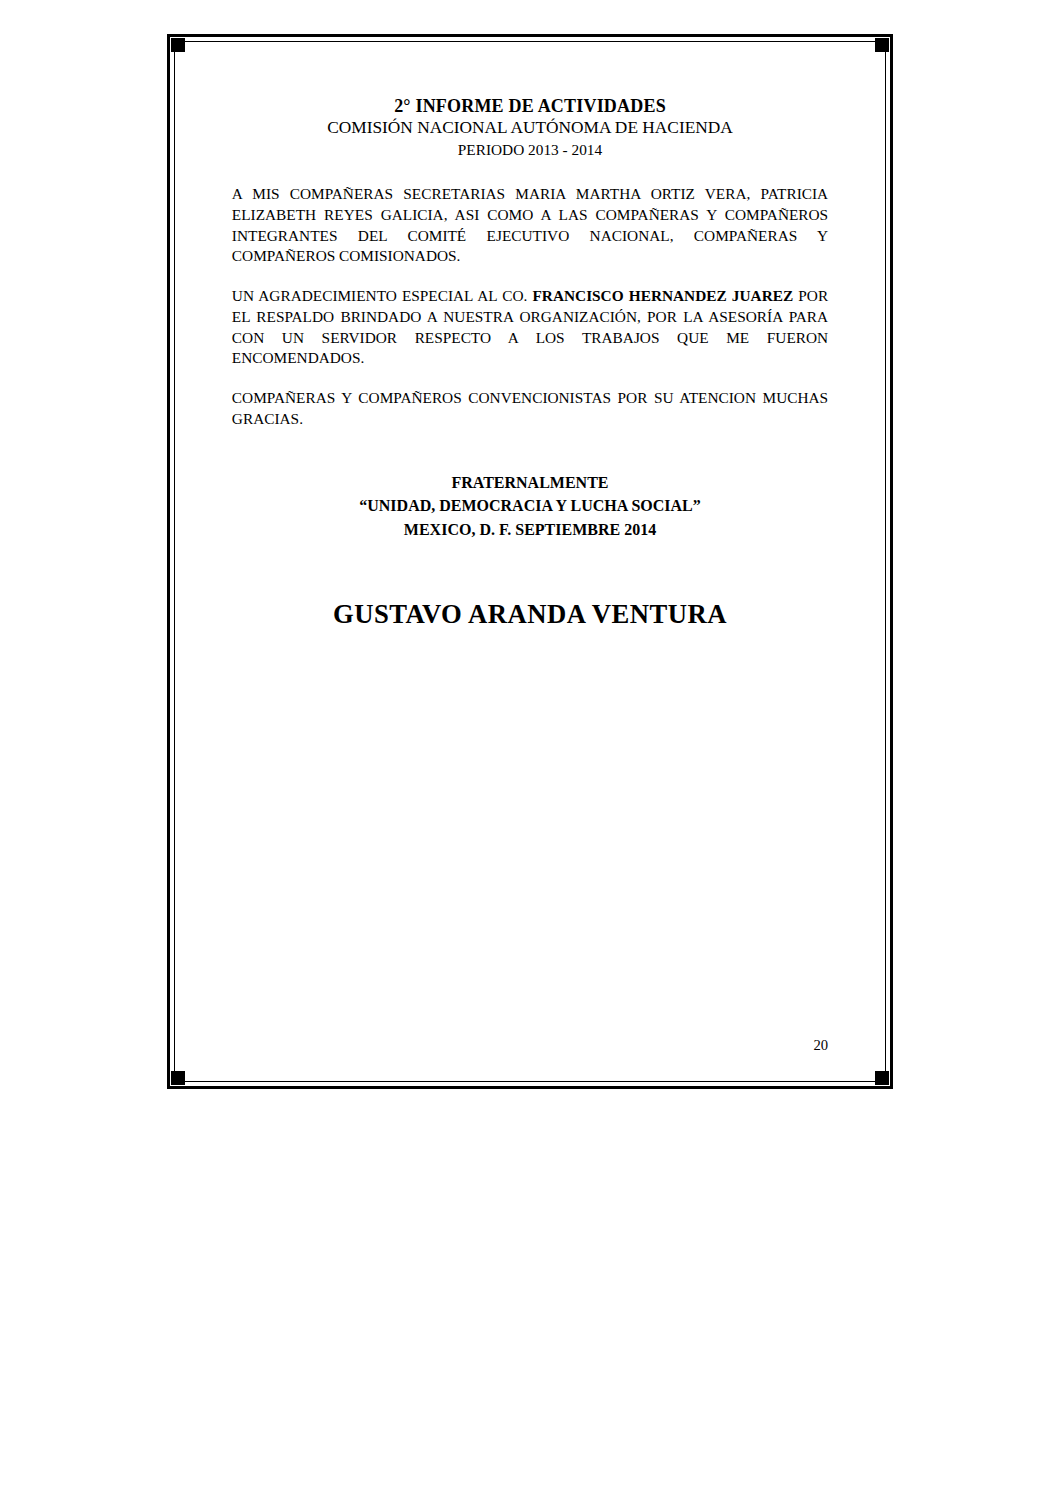2° INFORME DE ACTIVIDADES
COMISIÓN NACIONAL AUTÓNOMA DE HACIENDA
PERIODO 2013 - 2014
A MIS COMPAÑERAS SECRETARIAS MARIA MARTHA ORTIZ VERA, PATRICIA ELIZABETH REYES GALICIA, ASI COMO A LAS COMPAÑERAS Y COMPAÑEROS INTEGRANTES DEL COMITÉ EJECUTIVO NACIONAL, COMPAÑERAS Y COMPAÑEROS COMISIONADOS.
UN AGRADECIMIENTO ESPECIAL AL CO. FRANCISCO HERNANDEZ JUAREZ POR EL RESPALDO BRINDADO A NUESTRA ORGANIZACIÓN, POR LA ASESORÍA PARA CON UN SERVIDOR RESPECTO A LOS TRABAJOS QUE ME FUERON ENCOMENDADOS.
COMPAÑERAS Y COMPAÑEROS CONVENCIONISTAS POR SU ATENCION MUCHAS GRACIAS.
FRATERNALMENTE
“UNIDAD, DEMOCRACIA Y LUCHA SOCIAL”
MEXICO, D. F. SEPTIEMBRE 2014
GUSTAVO ARANDA VENTURA
20